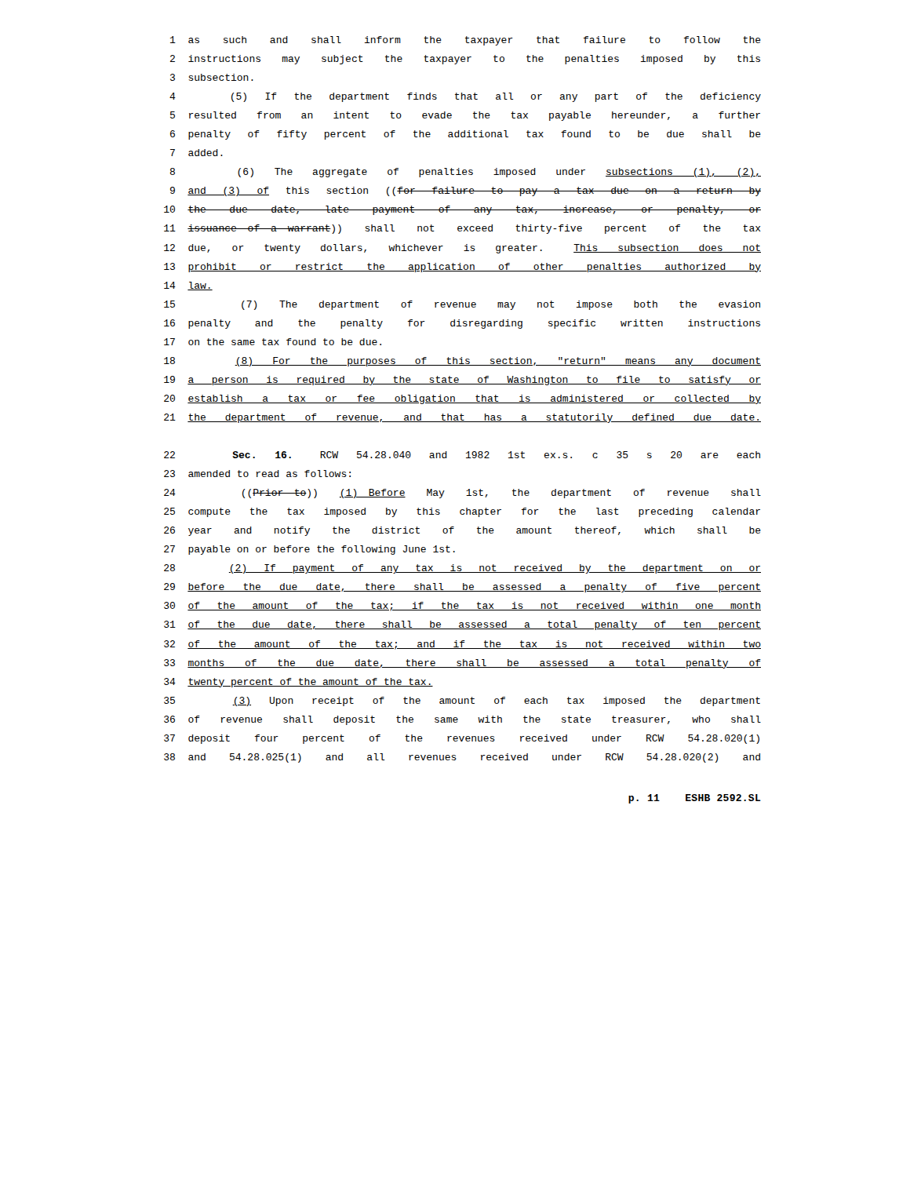1 as such and shall inform the taxpayer that failure to follow the
2 instructions may subject the taxpayer to the penalties imposed by this
3 subsection.
4 (5) If the department finds that all or any part of the deficiency
5 resulted from an intent to evade the tax payable hereunder, a further
6 penalty of fifty percent of the additional tax found to be due shall be
7 added.
8 (6) The aggregate of penalties imposed under subsections (1), (2),
9 and (3) of this section ((for failure to pay a tax due on a return by
10 the due date, late payment of any tax, increase, or penalty, or
11 issuance of a warrant)) shall not exceed thirty-five percent of the tax
12 due, or twenty dollars, whichever is greater. This subsection does not
13 prohibit or restrict the application of other penalties authorized by
14 law.
15 (7) The department of revenue may not impose both the evasion
16 penalty and the penalty for disregarding specific written instructions
17 on the same tax found to be due.
18 (8) For the purposes of this section, "return" means any document
19 a person is required by the state of Washington to file to satisfy or
20 establish a tax or fee obligation that is administered or collected by
21 the department of revenue, and that has a statutorily defined due date.
22 Sec. 16. RCW 54.28.040 and 1982 1st ex.s. c 35 s 20 are each
23 amended to read as follows:
24 ((Prior to)) (1) Before May 1st, the department of revenue shall
25 compute the tax imposed by this chapter for the last preceding calendar
26 year and notify the district of the amount thereof, which shall be
27 payable on or before the following June 1st.
28 (2) If payment of any tax is not received by the department on or
29 before the due date, there shall be assessed a penalty of five percent
30 of the amount of the tax; if the tax is not received within one month
31 of the due date, there shall be assessed a total penalty of ten percent
32 of the amount of the tax; and if the tax is not received within two
33 months of the due date, there shall be assessed a total penalty of
34 twenty percent of the amount of the tax.
35 (3) Upon receipt of the amount of each tax imposed the department
36 of revenue shall deposit the same with the state treasurer, who shall
37 deposit four percent of the revenues received under RCW 54.28.020(1)
38 and 54.28.025(1) and all revenues received under RCW 54.28.020(2) and
p. 11 ESHB 2592.SL